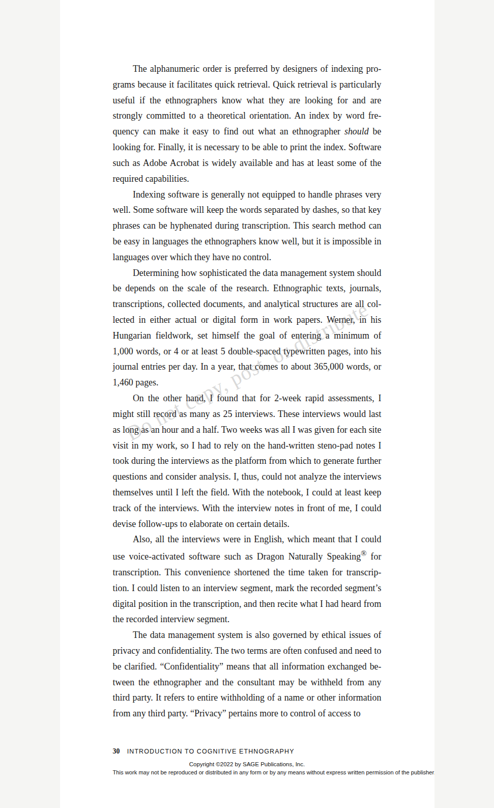Do not copy, post, or distribute
The alphanumeric order is preferred by designers of indexing programs because it facilitates quick retrieval. Quick retrieval is particularly useful if the ethnographers know what they are looking for and are strongly committed to a theoretical orientation. An index by word frequency can make it easy to find out what an ethnographer should be looking for. Finally, it is necessary to be able to print the index. Software such as Adobe Acrobat is widely available and has at least some of the required capabilities.
Indexing software is generally not equipped to handle phrases very well. Some software will keep the words separated by dashes, so that key phrases can be hyphenated during transcription. This search method can be easy in languages the ethnographers know well, but it is impossible in languages over which they have no control.
Determining how sophisticated the data management system should be depends on the scale of the research. Ethnographic texts, journals, transcriptions, collected documents, and analytical structures are all collected in either actual or digital form in work papers. Werner, in his Hungarian fieldwork, set himself the goal of entering a minimum of 1,000 words, or 4 or at least 5 double-spaced typewritten pages, into his journal entries per day. In a year, that comes to about 365,000 words, or 1,460 pages.
On the other hand, I found that for 2-week rapid assessments, I might still record as many as 25 interviews. These interviews would last as long as an hour and a half. Two weeks was all I was given for each site visit in my work, so I had to rely on the hand-written steno-pad notes I took during the interviews as the platform from which to generate further questions and consider analysis. I, thus, could not analyze the interviews themselves until I left the field. With the notebook, I could at least keep track of the interviews. With the interview notes in front of me, I could devise follow-ups to elaborate on certain details.
Also, all the interviews were in English, which meant that I could use voice-activated software such as Dragon Naturally Speaking® for transcription. This convenience shortened the time taken for transcription. I could listen to an interview segment, mark the recorded segment’s digital position in the transcription, and then recite what I had heard from the recorded interview segment.
The data management system is also governed by ethical issues of privacy and confidentiality. The two terms are often confused and need to be clarified. “Confidentiality” means that all information exchanged between the ethnographer and the consultant may be withheld from any third party. It refers to entire withholding of a name or other information from any third party. “Privacy” pertains more to control of access to
30 Introduction to Cognitive Ethnography
Copyright ©2022 by SAGE Publications, Inc.
This work may not be reproduced or distributed in any form or by any means without express written permission of the publisher.